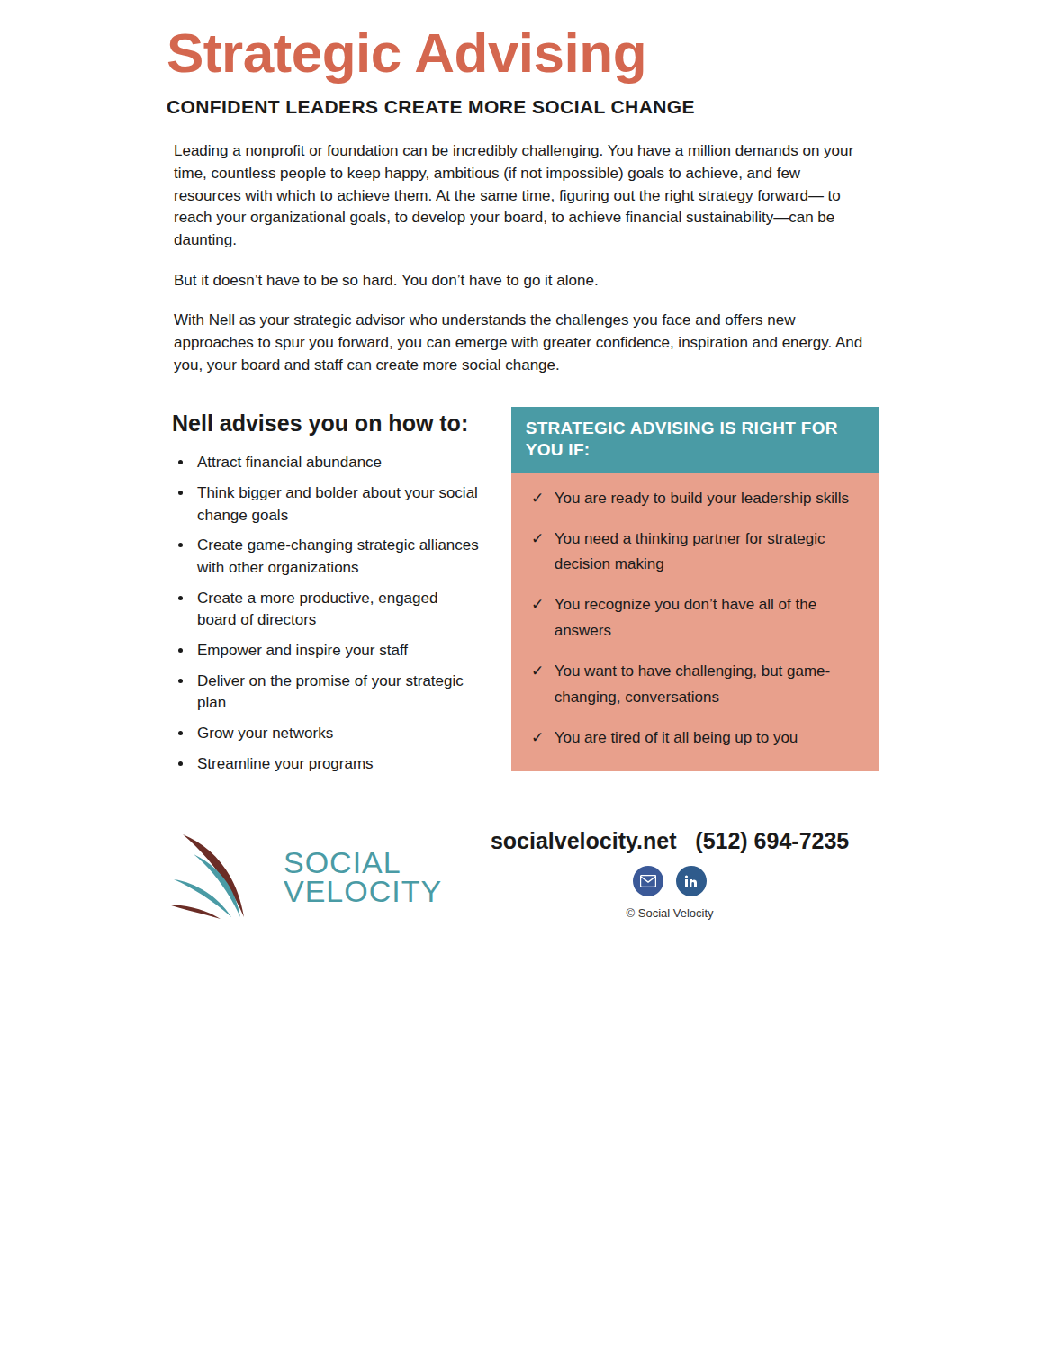Strategic Advising
Confident leaders create more social change
Leading a nonprofit or foundation can be incredibly challenging. You have a million demands on your time, countless people to keep happy, ambitious (if not impossible) goals to achieve, and few resources with which to achieve them. At the same time, figuring out the right strategy forward— to reach your organizational goals, to develop your board, to achieve financial sustainability—can be daunting.
But it doesn’t have to be so hard. You don’t have to go it alone.
With Nell as your strategic advisor who understands the challenges you face and offers new approaches to spur you forward, you can emerge with greater confidence, inspiration and energy. And you, your board and staff can create more social change.
Nell advises you on how to:
Attract financial abundance
Think bigger and bolder about your social change goals
Create game-changing strategic alliances with other organizations
Create a more productive, engaged board of directors
Empower and inspire your staff
Deliver on the promise of your strategic plan
Grow your networks
Streamline your programs
Strategic advising is right for you if:
You are ready to build your leadership skills
You need a thinking partner for strategic decision making
You recognize you don’t have all of the answers
You want to have challenging, but game-changing, conversations
You are tired of it all being up to you
SOCIAL VELOCITY
socialvelocity.net (512) 694-7235
© Social Velocity